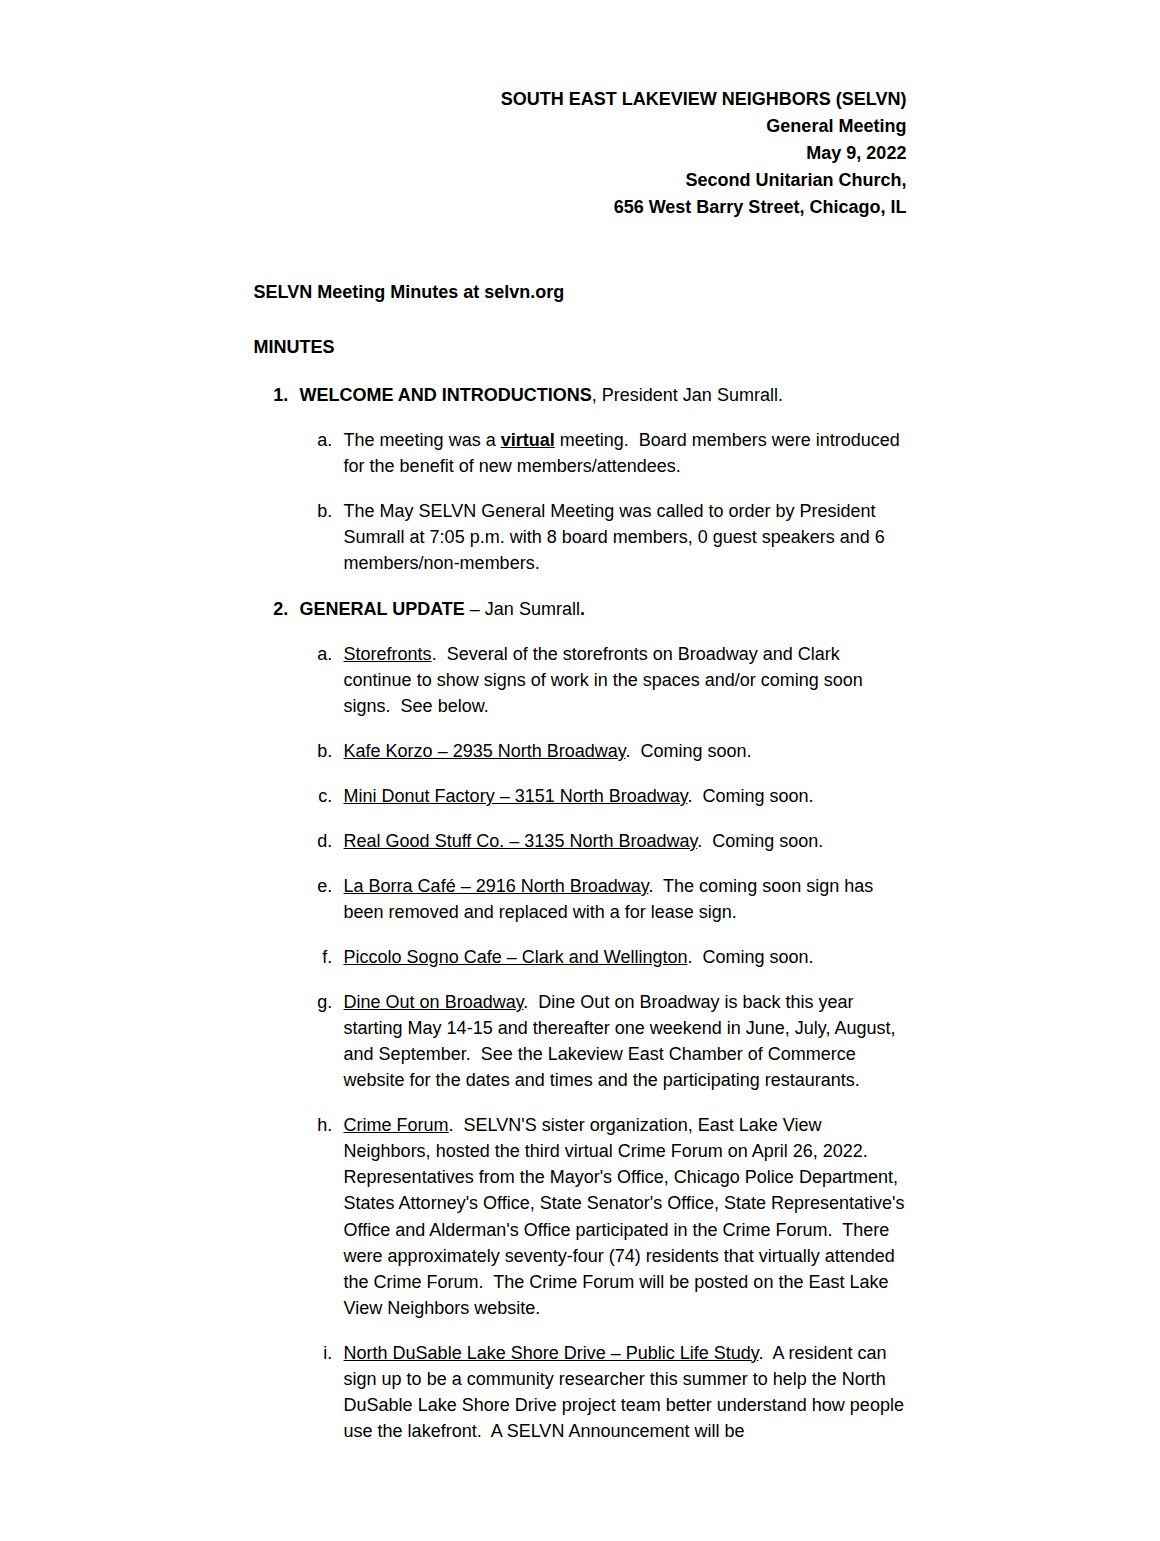SOUTH EAST LAKEVIEW NEIGHBORS (SELVN) General Meeting May 9, 2022 Second Unitarian Church, 656 West Barry Street, Chicago, IL
SELVN Meeting Minutes at selvn.org
MINUTES
WELCOME AND INTRODUCTIONS, President Jan Sumrall.
The meeting was a virtual meeting. Board members were introduced for the benefit of new members/attendees.
The May SELVN General Meeting was called to order by President Sumrall at 7:05 p.m. with 8 board members, 0 guest speakers and 6 members/non-members.
GENERAL UPDATE – Jan Sumrall.
Storefronts. Several of the storefronts on Broadway and Clark continue to show signs of work in the spaces and/or coming soon signs. See below.
Kafe Korzo – 2935 North Broadway. Coming soon.
Mini Donut Factory – 3151 North Broadway. Coming soon.
Real Good Stuff Co. – 3135 North Broadway. Coming soon.
La Borra Café – 2916 North Broadway. The coming soon sign has been removed and replaced with a for lease sign.
Piccolo Sogno Cafe – Clark and Wellington. Coming soon.
Dine Out on Broadway. Dine Out on Broadway is back this year starting May 14-15 and thereafter one weekend in June, July, August, and September. See the Lakeview East Chamber of Commerce website for the dates and times and the participating restaurants.
Crime Forum. SELVN'S sister organization, East Lake View Neighbors, hosted the third virtual Crime Forum on April 26, 2022. Representatives from the Mayor's Office, Chicago Police Department, States Attorney's Office, State Senator's Office, State Representative's Office and Alderman's Office participated in the Crime Forum. There were approximately seventy-four (74) residents that virtually attended the Crime Forum. The Crime Forum will be posted on the East Lake View Neighbors website.
North DuSable Lake Shore Drive – Public Life Study. A resident can sign up to be a community researcher this summer to help the North DuSable Lake Shore Drive project team better understand how people use the lakefront. A SELVN Announcement will be